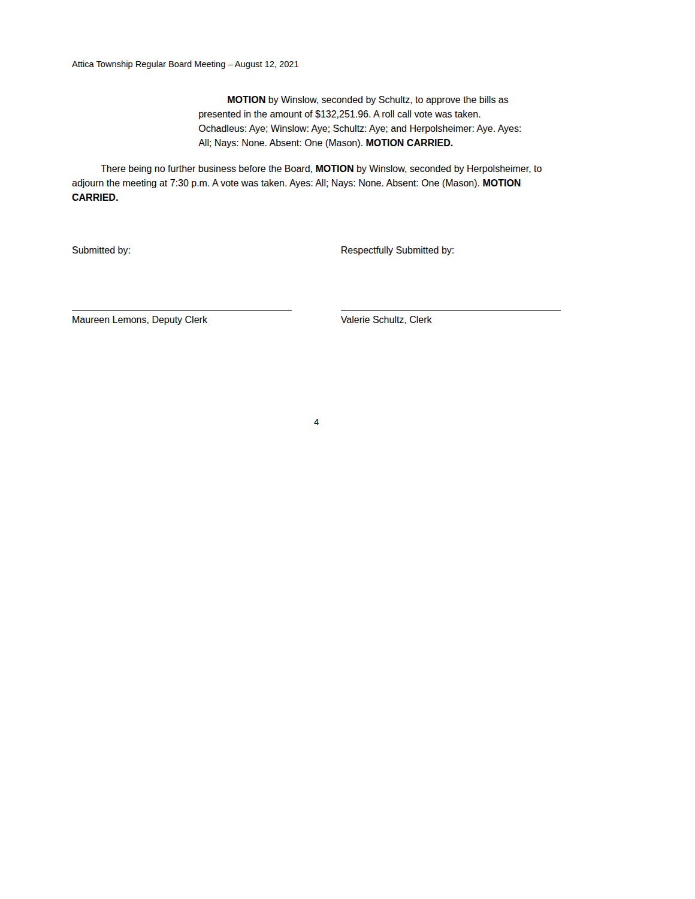Attica Township Regular Board Meeting – August 12, 2021
MOTION by Winslow, seconded by Schultz, to approve the bills as presented in the amount of $132,251.96. A roll call vote was taken. Ochadleus: Aye; Winslow: Aye; Schultz: Aye; and Herpolsheimer: Aye. Ayes: All; Nays: None. Absent: One (Mason). MOTION CARRIED.
There being no further business before the Board, MOTION by Winslow, seconded by Herpolsheimer, to adjourn the meeting at 7:30 p.m. A vote was taken. Ayes: All; Nays: None. Absent: One (Mason). MOTION CARRIED.
Submitted by: Respectfully Submitted by:
Maureen Lemons, Deputy Clerk Valerie Schultz, Clerk
4